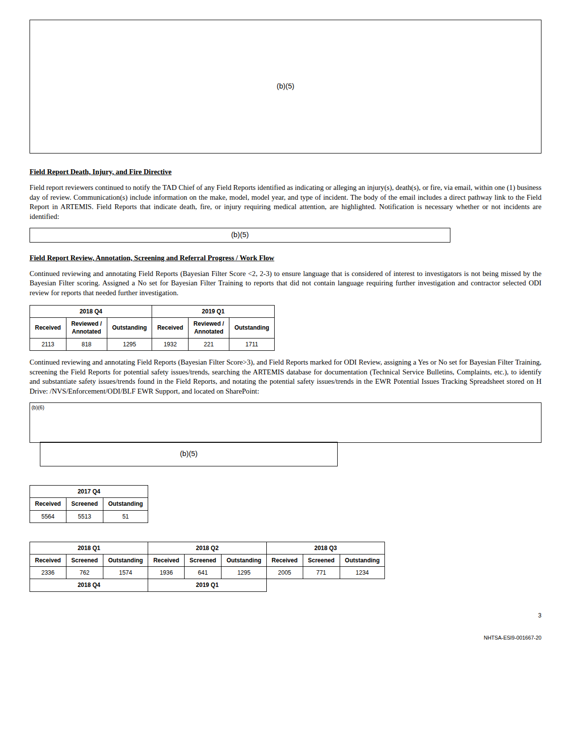(b)(5)
Field Report Death, Injury, and Fire Directive
Field report reviewers continued to notify the TAD Chief of any Field Reports identified as indicating or alleging an injury(s), death(s), or fire, via email, within one (1) business day of review. Communication(s) include information on the make, model, model year, and type of incident. The body of the email includes a direct pathway link to the Field Report in ARTEMIS. Field Reports that indicate death, fire, or injury requiring medical attention, are highlighted. Notification is necessary whether or not incidents are identified:
(b)(5)
Field Report Review, Annotation, Screening and Referral Progress / Work Flow
Continued reviewing and annotating Field Reports (Bayesian Filter Score <2, 2-3) to ensure language that is considered of interest to investigators is not being missed by the Bayesian Filter scoring. Assigned a No set for Bayesian Filter Training to reports that did not contain language requiring further investigation and contractor selected ODI review for reports that needed further investigation.
| 2018 Q4 | 2019 Q1 |
| --- | --- |
| Received | Reviewed / Annotated | Outstanding | Received | Reviewed / Annotated | Outstanding |
| 2113 | 818 | 1295 | 1932 | 221 | 1711 |
Continued reviewing and annotating Field Reports (Bayesian Filter Score>3), and Field Reports marked for ODI Review, assigning a Yes or No set for Bayesian Filter Training, screening the Field Reports for potential safety issues/trends, searching the ARTEMIS database for documentation (Technical Service Bulletins, Complaints, etc.), to identify and substantiate safety issues/trends found in the Field Reports, and notating the potential safety issues/trends in the EWR Potential Issues Tracking Spreadsheet stored on H Drive: /NVS/Enforcement/ODI/BLF EWR Support, and located on SharePoint:
(b)(6)
(b)(5)
| 2017 Q4 |
| --- |
| Received | Screened | Outstanding |
| 5564 | 5513 | 51 |
| 2018 Q1 | 2018 Q2 | 2018 Q3 |
| --- | --- | --- |
| Received | Screened | Outstanding | Received | Screened | Outstanding | Received | Screened | Outstanding |
| 2336 | 762 | 1574 | 1936 | 641 | 1295 | 2005 | 771 | 1234 |
| 2018 Q4 | 2019 Q1 | |
3
NHTSA-ESI9-001667-20